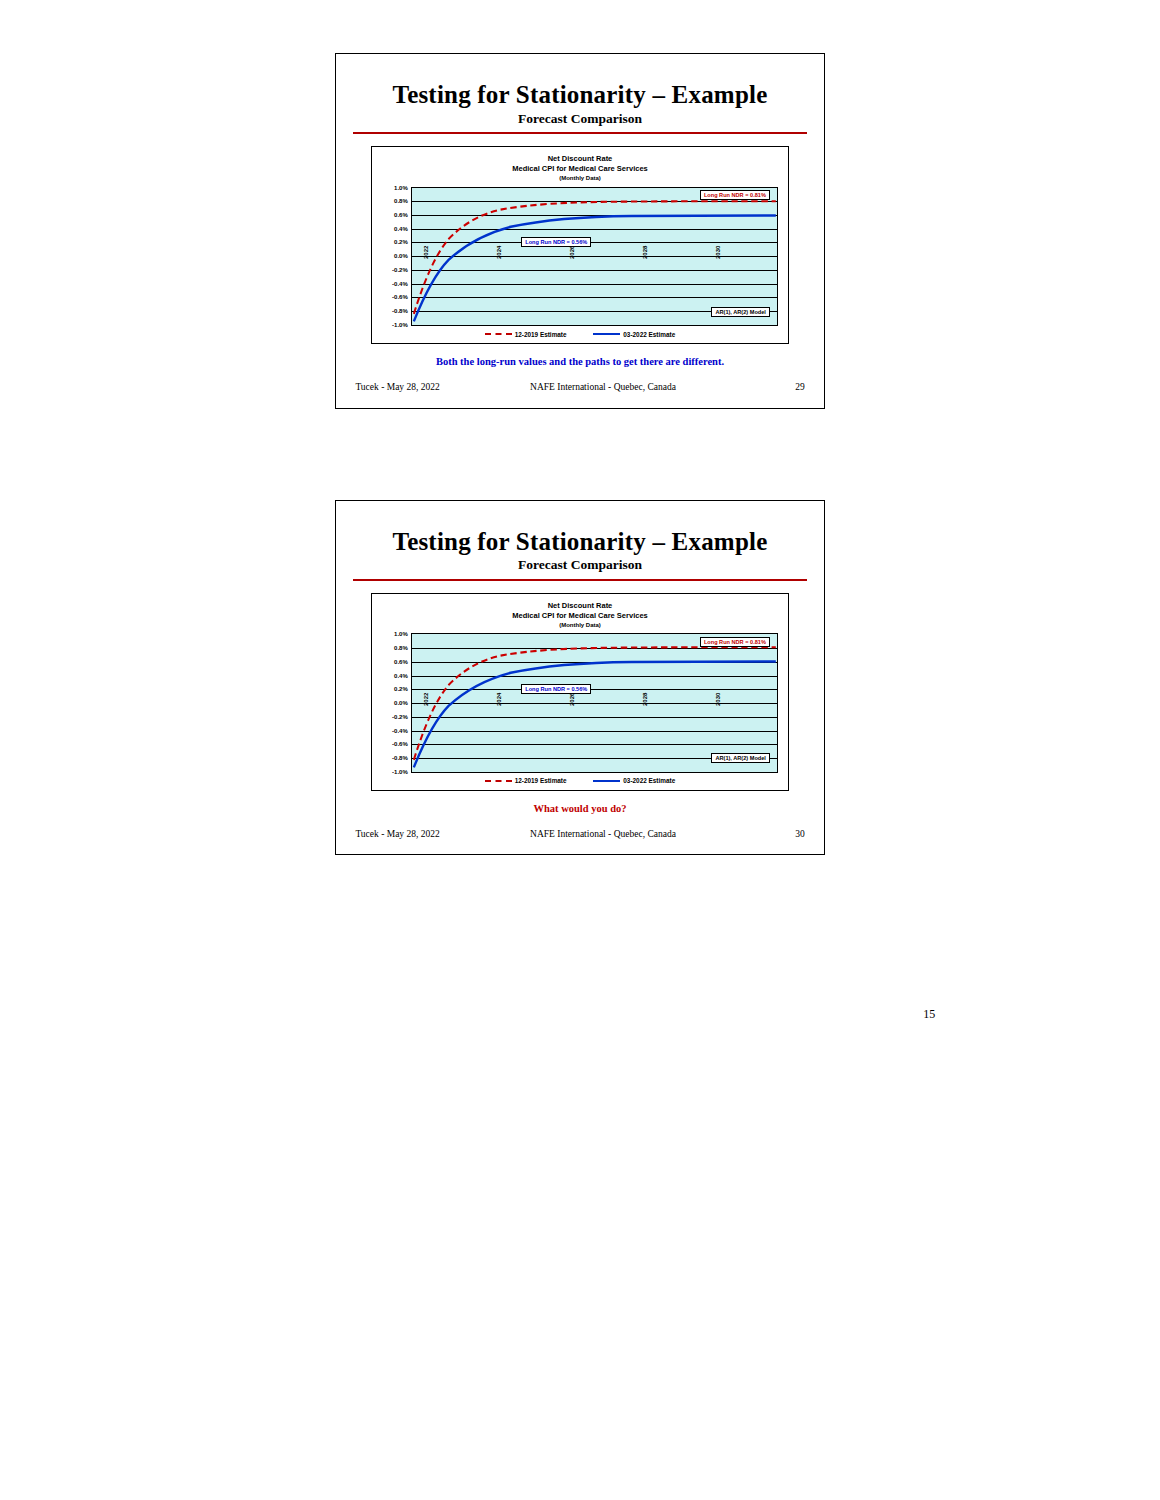Testing for Stationarity – Example
Forecast Comparison
Net Discount Rate
Medical CPI for Medical Care Services
(Monthly Data)
1.0% 0.8% 0.6% 0.4% 0.2% 0.0% -0.2% -0.4% -0.6% -0.8% -1.0%
2022 2024 2026 2028 2030
Long Run NDR = 0.81%
Long Run NDR = 0.56%
AR(1), AR(2) Model
12-2019 Estimate 03-2022 Estimate
Both the long-run values and the paths to get there are different.
Tucek - May 28, 2022
NAFE International - Quebec, Canada
29
Testing for Stationarity – Example
Forecast Comparison
Net Discount Rate
Medical CPI for Medical Care Services
(Monthly Data)
1.0% 0.8% 0.6% 0.4% 0.2% 0.0% -0.2% -0.4% -0.6% -0.8% -1.0%
2022 2024 2026 2028 2030
Long Run NDR = 0.81%
Long Run NDR = 0.56%
AR(1), AR(2) Model
12-2019 Estimate 03-2022 Estimate
What would you do?
Tucek - May 28, 2022
NAFE International - Quebec, Canada
30
15